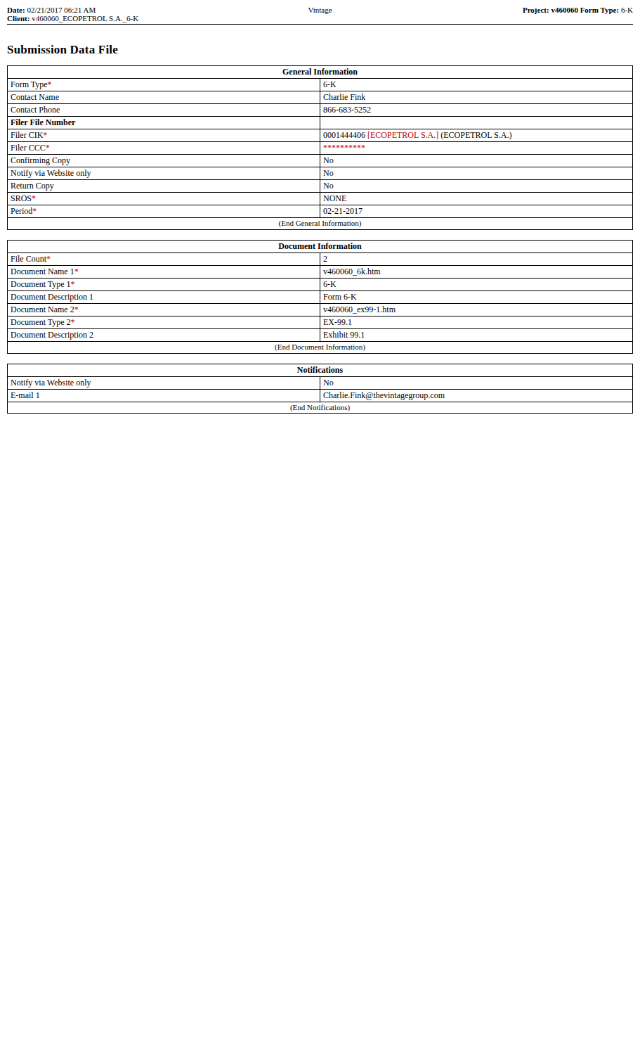| Date: 02/21/2017 06:21 AM Client: v460060_ECOPETROL S.A._6-K | Vintage | Project: v460060 Form Type: 6-K |
Submission Data File
| General Information |
| Form Type * | 6-K |
| Contact Name | Charlie Fink |
| Contact Phone | 866-683-5252 |
| Filer File Number | |
| Filer CIK * | 0001444406 [ECOPETROL S.A.] (ECOPETROL S.A.) |
| Filer CCC * | ********** |
| Confirming Copy | No |
| Notify via Website only | No |
| Return Copy | No |
| SROS * | NONE |
| Period * | 02-21-2017 |
| (End General Information) |
| Document Information |
| File Count * | 2 |
| Document Name 1 * | v460060_6k.htm |
| Document Type 1 * | 6-K |
| Document Description 1 | Form 6-K |
| Document Name 2 * | v460060_ex99-1.htm |
| Document Type 2 * | EX-99.1 |
| Document Description 2 | Exhibit 99.1 |
| (End Document Information) |
| Notifications |
| Notify via Website only | No |
| E-mail 1 | Charlie.Fink@thevintagegroup.com |
| (End Notifications) |